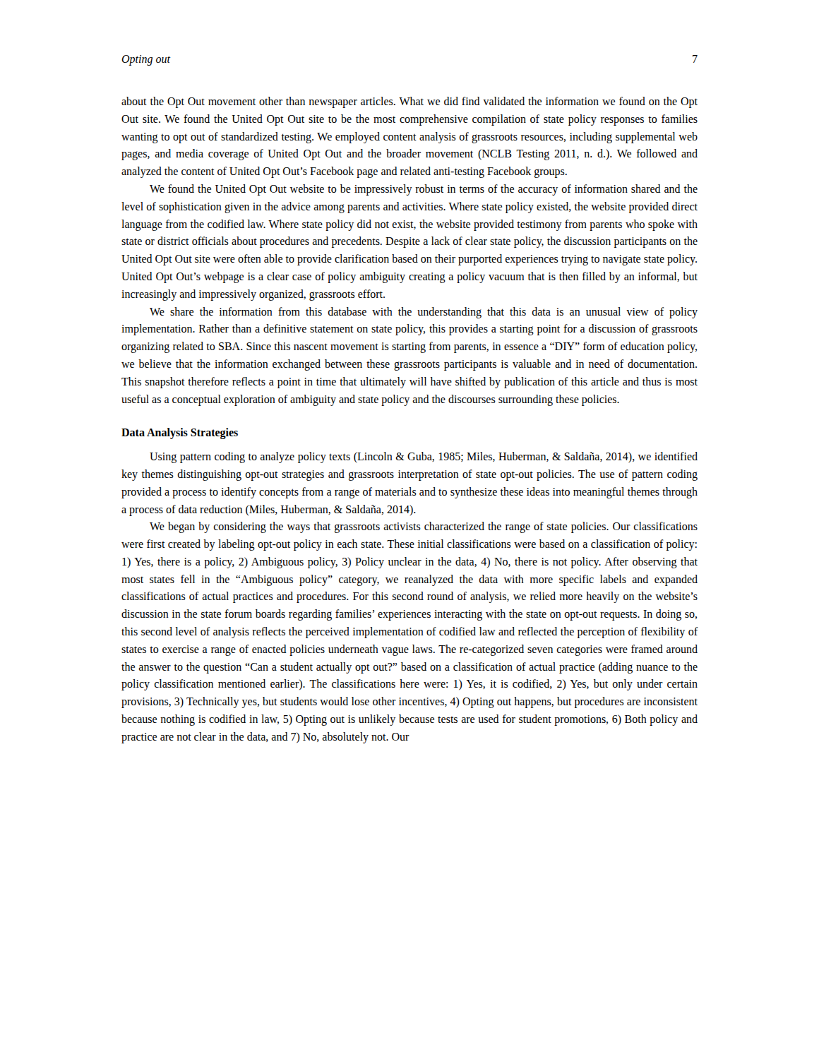Opting out 7
about the Opt Out movement other than newspaper articles. What we did find validated the information we found on the Opt Out site. We found the United Opt Out site to be the most comprehensive compilation of state policy responses to families wanting to opt out of standardized testing. We employed content analysis of grassroots resources, including supplemental web pages, and media coverage of United Opt Out and the broader movement (NCLB Testing 2011, n. d.). We followed and analyzed the content of United Opt Out’s Facebook page and related anti-testing Facebook groups.
We found the United Opt Out website to be impressively robust in terms of the accuracy of information shared and the level of sophistication given in the advice among parents and activities. Where state policy existed, the website provided direct language from the codified law. Where state policy did not exist, the website provided testimony from parents who spoke with state or district officials about procedures and precedents. Despite a lack of clear state policy, the discussion participants on the United Opt Out site were often able to provide clarification based on their purported experiences trying to navigate state policy. United Opt Out’s webpage is a clear case of policy ambiguity creating a policy vacuum that is then filled by an informal, but increasingly and impressively organized, grassroots effort.
We share the information from this database with the understanding that this data is an unusual view of policy implementation. Rather than a definitive statement on state policy, this provides a starting point for a discussion of grassroots organizing related to SBA. Since this nascent movement is starting from parents, in essence a “DIY” form of education policy, we believe that the information exchanged between these grassroots participants is valuable and in need of documentation. This snapshot therefore reflects a point in time that ultimately will have shifted by publication of this article and thus is most useful as a conceptual exploration of ambiguity and state policy and the discourses surrounding these policies.
Data Analysis Strategies
Using pattern coding to analyze policy texts (Lincoln & Guba, 1985; Miles, Huberman, & Saldaña, 2014), we identified key themes distinguishing opt-out strategies and grassroots interpretation of state opt-out policies. The use of pattern coding provided a process to identify concepts from a range of materials and to synthesize these ideas into meaningful themes through a process of data reduction (Miles, Huberman, & Saldaña, 2014).
We began by considering the ways that grassroots activists characterized the range of state policies. Our classifications were first created by labeling opt-out policy in each state. These initial classifications were based on a classification of policy: 1) Yes, there is a policy, 2) Ambiguous policy, 3) Policy unclear in the data, 4) No, there is not policy. After observing that most states fell in the “Ambiguous policy” category, we reanalyzed the data with more specific labels and expanded classifications of actual practices and procedures. For this second round of analysis, we relied more heavily on the website’s discussion in the state forum boards regarding families’ experiences interacting with the state on opt-out requests. In doing so, this second level of analysis reflects the perceived implementation of codified law and reflected the perception of flexibility of states to exercise a range of enacted policies underneath vague laws. The re-categorized seven categories were framed around the answer to the question “Can a student actually opt out?” based on a classification of actual practice (adding nuance to the policy classification mentioned earlier). The classifications here were: 1) Yes, it is codified, 2) Yes, but only under certain provisions, 3) Technically yes, but students would lose other incentives, 4) Opting out happens, but procedures are inconsistent because nothing is codified in law, 5) Opting out is unlikely because tests are used for student promotions, 6) Both policy and practice are not clear in the data, and 7) No, absolutely not. Our